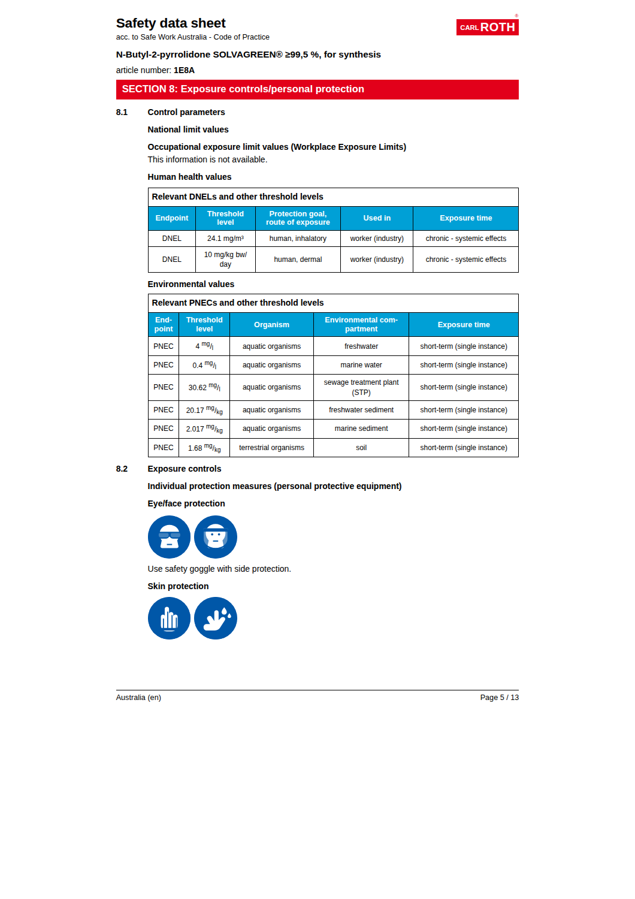® CARLROTH
Safety data sheet
acc. to Safe Work Australia - Code of Practice
N-Butyl-2-pyrrolidone SOLVAGREEN® ≥99,5 %, for synthesis
article number: 1E8A
SECTION 8: Exposure controls/personal protection
8.1
Control parameters
National limit values
Occupational exposure limit values (Workplace Exposure Limits)
This information is not available.
Human health values
Relevant DNELs and other threshold levels
| Endpoint | Threshold level | Protection goal, route of exposure | Used in | Exposure time |
| --- | --- | --- | --- | --- |
| DNEL | 24.1 mg/m³ | human, inhalatory | worker (industry) | chronic - systemic effects |
| DNEL | 10 mg/kg bw/ day | human, dermal | worker (industry) | chronic - systemic effects |
Environmental values
Relevant PNECs and other threshold levels
| End- point | Threshold level | Organism | Environmental com- partment | Exposure time |
| --- | --- | --- | --- | --- |
| PNEC | 4 mg / l | aquatic organisms | freshwater | short-term (single instance) |
| PNEC | 0.4 mg / l | aquatic organisms | marine water | short-term (single instance) |
| PNEC | 30.62 mg / l | aquatic organisms | sewage treatment plant (STP) | short-term (single instance) |
| PNEC | 20.17 mg / kg | aquatic organisms | freshwater sediment | short-term (single instance) |
| PNEC | 2.017 mg / kg | aquatic organisms | marine sediment | short-term (single instance) |
| PNEC | 1.68 mg / kg | terrestrial organisms | soil | short-term (single instance) |
8.2
Exposure controls
Individual protection measures (personal protective equipment)
Eye/face protection
Use safety goggle with side protection.
Skin protection
Australia (en) Page 5 / 13